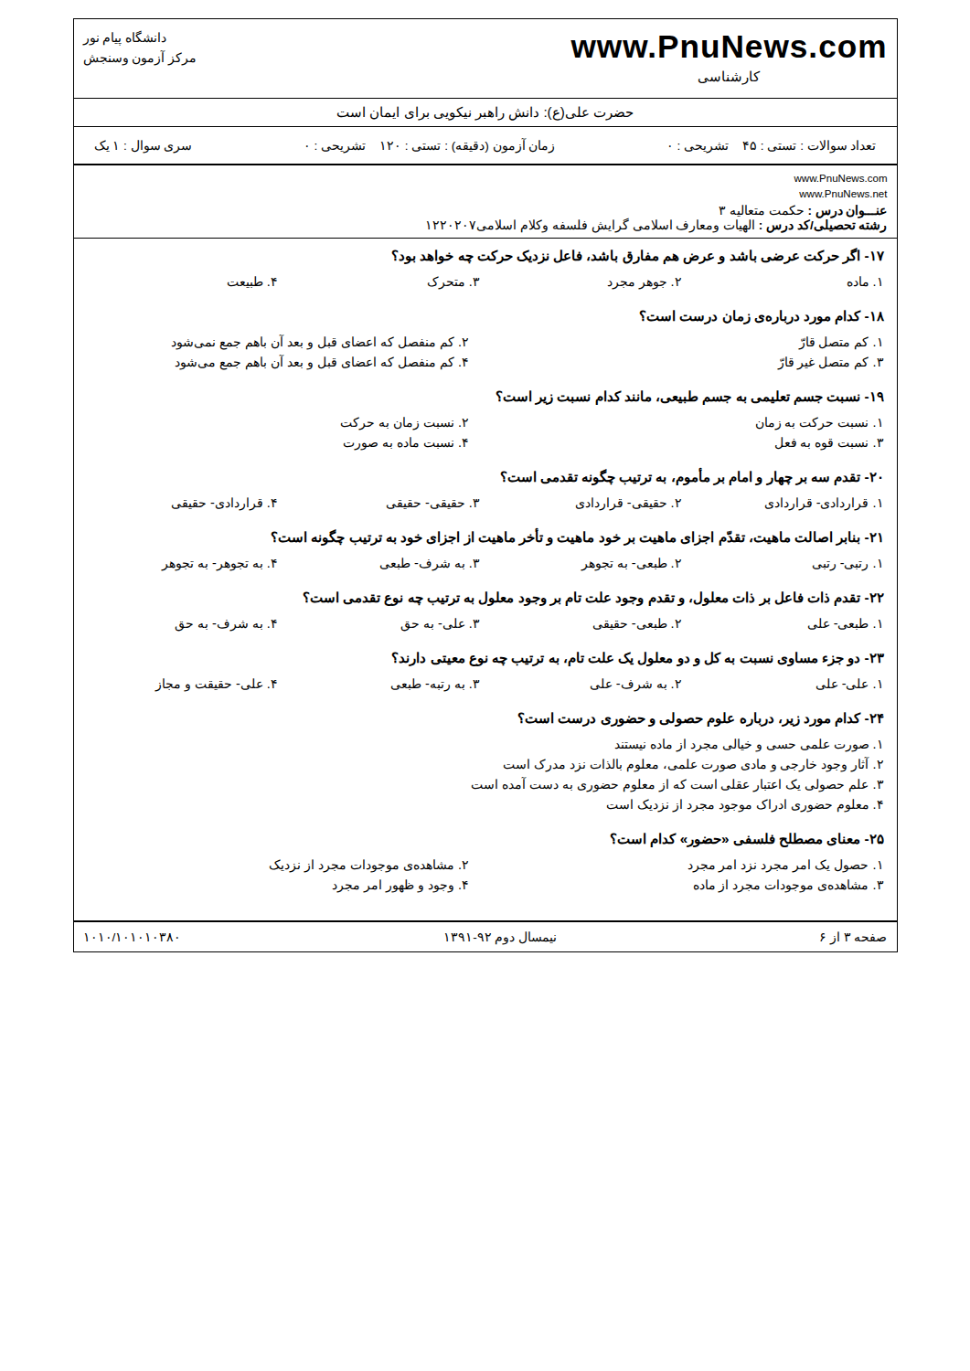www.PnuNews.com
کارشناسی
دانشگاه پیام نور
مرکز آزمون وسنجش
حضرت علی(ع): دانش راهبر نیکویی برای ایمان است
تعداد سوالات : تستی : ۴۵ تشریحی : ۰
زمان آزمون (دقیقه) : تستی : ۱۲۰ تشریحی : ۰
سری سوال : ۱ یک
www.PnuNews.com
www.PnuNews.net
عنـــوان درس : حکمت متعالیه ۳
رشته تحصیلی/کد درس : الهیات ومعارف اسلامی گرایش فلسفه وکلام اسلامی۱۲۲۰۲۰۷
۱۷- اگر حرکت عرضی باشد و عرض هم مفارق باشد، فاعل نزدیک حرکت چه خواهد بود؟
۱. ماده
۲. جوهر مجرد
۳. متحرک
۴. طبیعت
۱۸- کدام مورد درباره‌ی زمان درست است؟
۱. کم متصل قارّ
۲. کم منفصل که اعضای قبل و بعد آن باهم جمع نمی‌شود
۳. کم متصل غیر قارّ
۴. کم منفصل که اعضای قبل و بعد آن باهم جمع می‌شود
۱۹- نسبت جسم تعلیمی به جسم طبیعی، مانند کدام نسبت زیر است؟
۱. نسبت حرکت به زمان
۲. نسبت زمان به حرکت
۳. نسبت قوه به فعل
۴. نسبت ماده به صورت
۲۰- تقدم سه بر چهار و امام بر مأموم، به ترتیب چگونه تقدمی است؟
۱. قراردادی- قراردادی
۲. حقیقی- قراردادی
۳. حقیقی- حقیقی
۴. قراردادی- حقیقی
۲۱- بنابر اصالت ماهیت، تقدّم اجزای ماهیت بر خود ماهیت و تأخر ماهیت از اجزای خود به ترتیب چگونه است؟
۱. رتبی- رتبی
۲. طبعی- به تجوهر
۳. به شرف- طبعی
۴. به تجوهر- به تجوهر
۲۲- تقدم ذات فاعل بر ذات معلول، و تقدم وجود علت تام بر وجود معلول به ترتیب چه نوع تقدمی است؟
۱. طبعی- علی
۲. طبعی- حقیقی
۳. علی- به حق
۴. به شرف- به حق
۲۳- دو جزء مساوی نسبت به کل و دو معلول یک علت تام، به ترتیب چه نوع معیتی دارند؟
۱. علی- علی
۲. به شرف- علی
۳. به رتبه- طبعی
۴. علی- حقیقت و مجاز
۲۴- کدام مورد زیر، درباره علوم حصولی و حضوری درست است؟
۱. صورت علمی حسی و خیالی مجرد از ماده نیستند
۲. آثار وجود خارجی و مادی صورت علمی، معلوم بالذات نزد مدرک است
۳. علم حصولی یک اعتبار عقلی است که از معلوم حضوری به دست آمده است
۴. معلوم حضوری ادراک موجود مجرد از نزدیک است
۲۵- معنای مصطلح فلسفی «حضور» کدام است؟
۱. حصول یک امر مجرد نزد امر مجرد
۲. مشاهده‌ی موجودات مجرد از نزدیک
۳. مشاهده‌ی موجودات مجرد از ماده
۴. وجود و ظهور امر مجرد
صفحه ۳ از ۶
نیمسال دوم ۹۲-۱۳۹۱
۱۰۱۰/۱۰۱۰۱۰۳۸۰